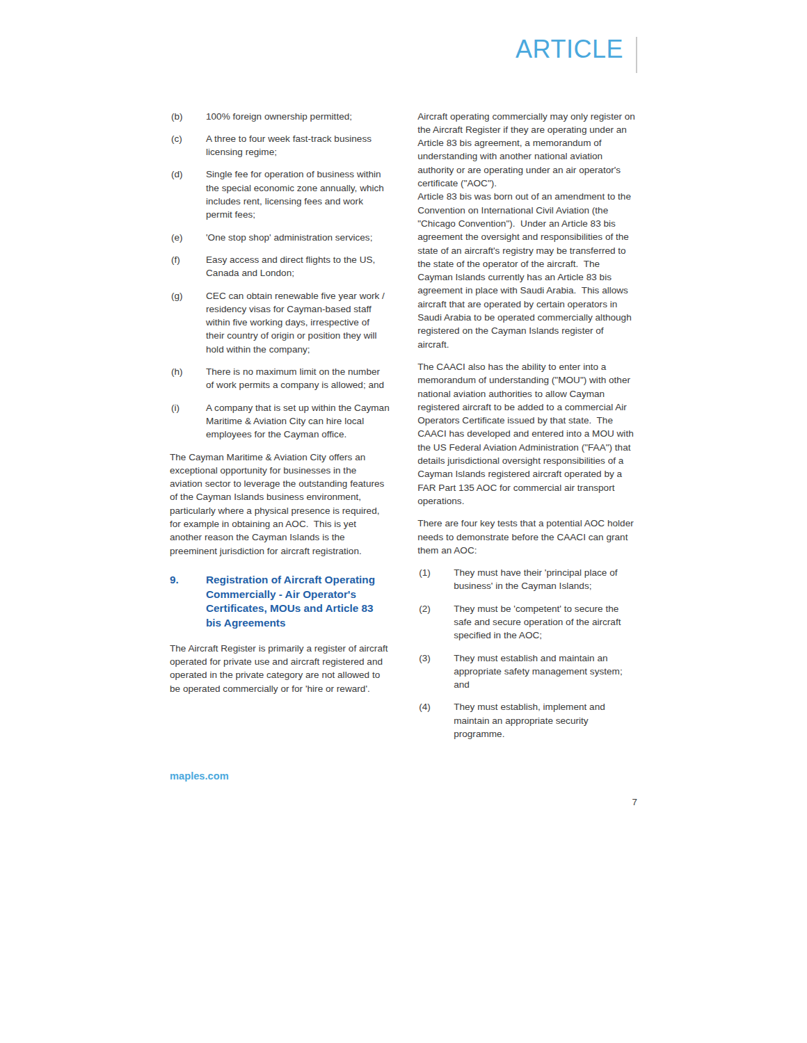ARTICLE
(b)
100% foreign ownership permitted;
(c)
A three to four week fast-track business licensing regime;
(d)
Single fee for operation of business within the special economic zone annually, which includes rent, licensing fees and work permit fees;
(e)
'One stop shop' administration services;
(f)
Easy access and direct flights to the US, Canada and London;
(g)
CEC can obtain renewable five year work / residency visas for Cayman-based staff within five working days, irrespective of their country of origin or position they will hold within the company;
(h)
There is no maximum limit on the number of work permits a company is allowed; and
(i)
A company that is set up within the Cayman Maritime & Aviation City can hire local employees for the Cayman office.
The Cayman Maritime & Aviation City offers an exceptional opportunity for businesses in the aviation sector to leverage the outstanding features of the Cayman Islands business environment, particularly where a physical presence is required, for example in obtaining an AOC. This is yet another reason the Cayman Islands is the preeminent jurisdiction for aircraft registration.
9.
Registration of Aircraft Operating Commercially - Air Operator's Certificates, MOUs and Article 83 bis Agreements
The Aircraft Register is primarily a register of aircraft operated for private use and aircraft registered and operated in the private category are not allowed to be operated commercially or for 'hire or reward'.
Aircraft operating commercially may only register on the Aircraft Register if they are operating under an Article 83 bis agreement, a memorandum of understanding with another national aviation authority or are operating under an air operator's certificate ("AOC").
Article 83 bis was born out of an amendment to the Convention on International Civil Aviation (the "Chicago Convention"). Under an Article 83 bis agreement the oversight and responsibilities of the state of an aircraft's registry may be transferred to the state of the operator of the aircraft. The Cayman Islands currently has an Article 83 bis agreement in place with Saudi Arabia. This allows aircraft that are operated by certain operators in Saudi Arabia to be operated commercially although registered on the Cayman Islands register of aircraft.
The CAACI also has the ability to enter into a memorandum of understanding ("MOU") with other national aviation authorities to allow Cayman registered aircraft to be added to a commercial Air Operators Certificate issued by that state. The CAACI has developed and entered into a MOU with the US Federal Aviation Administration ("FAA") that details jurisdictional oversight responsibilities of a Cayman Islands registered aircraft operated by a FAR Part 135 AOC for commercial air transport operations.
There are four key tests that a potential AOC holder needs to demonstrate before the CAACI can grant them an AOC:
(1)
They must have their 'principal place of business' in the Cayman Islands;
(2)
They must be 'competent' to secure the safe and secure operation of the aircraft specified in the AOC;
(3)
They must establish and maintain an appropriate safety management system; and
(4)
They must establish, implement and maintain an appropriate security programme.
maples.com
7